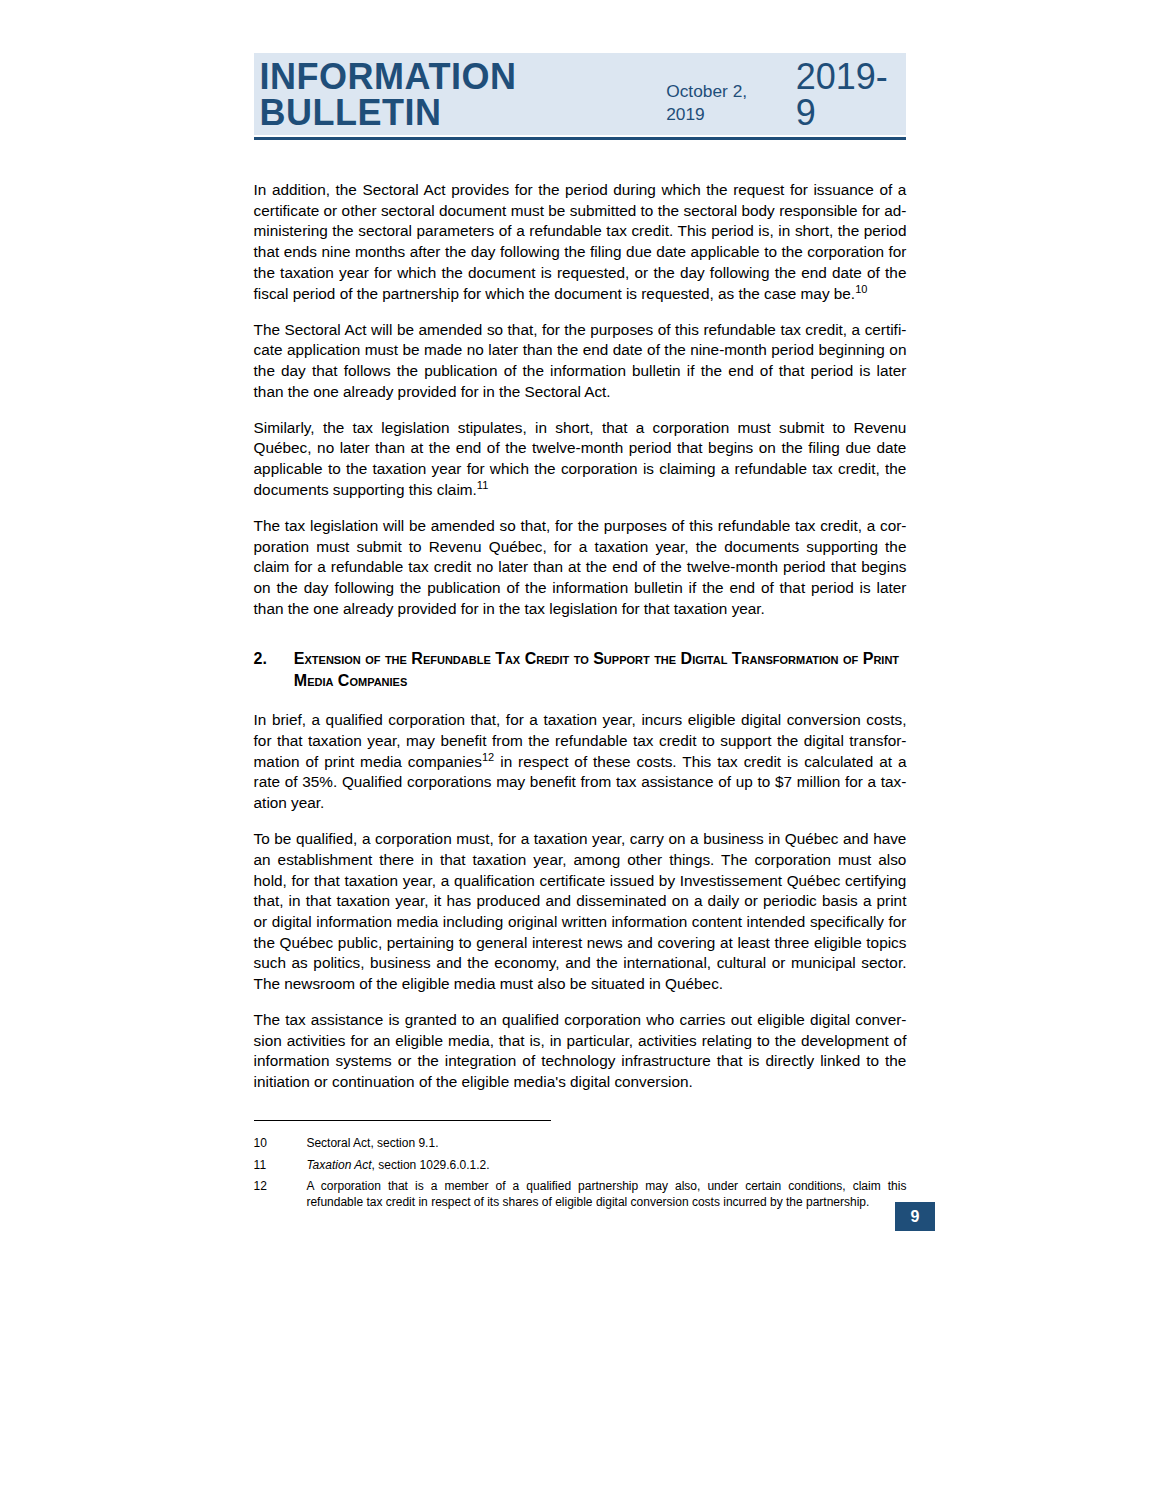INFORMATION BULLETIN
October 2, 2019
2019-9
In addition, the Sectoral Act provides for the period during which the request for issuance of a certificate or other sectoral document must be submitted to the sectoral body responsible for administering the sectoral parameters of a refundable tax credit. This period is, in short, the period that ends nine months after the day following the filing due date applicable to the corporation for the taxation year for which the document is requested, or the day following the end date of the fiscal period of the partnership for which the document is requested, as the case may be.10
The Sectoral Act will be amended so that, for the purposes of this refundable tax credit, a certificate application must be made no later than the end date of the nine-month period beginning on the day that follows the publication of the information bulletin if the end of that period is later than the one already provided for in the Sectoral Act.
Similarly, the tax legislation stipulates, in short, that a corporation must submit to Revenu Québec, no later than at the end of the twelve-month period that begins on the filing due date applicable to the taxation year for which the corporation is claiming a refundable tax credit, the documents supporting this claim.11
The tax legislation will be amended so that, for the purposes of this refundable tax credit, a corporation must submit to Revenu Québec, for a taxation year, the documents supporting the claim for a refundable tax credit no later than at the end of the twelve-month period that begins on the day following the publication of the information bulletin if the end of that period is later than the one already provided for in the tax legislation for that taxation year.
2. Extension of the Refundable Tax Credit to Support the Digital Transformation of Print Media Companies
In brief, a qualified corporation that, for a taxation year, incurs eligible digital conversion costs, for that taxation year, may benefit from the refundable tax credit to support the digital transformation of print media companies12 in respect of these costs. This tax credit is calculated at a rate of 35%. Qualified corporations may benefit from tax assistance of up to $7 million for a taxation year.
To be qualified, a corporation must, for a taxation year, carry on a business in Québec and have an establishment there in that taxation year, among other things. The corporation must also hold, for that taxation year, a qualification certificate issued by Investissement Québec certifying that, in that taxation year, it has produced and disseminated on a daily or periodic basis a print or digital information media including original written information content intended specifically for the Québec public, pertaining to general interest news and covering at least three eligible topics such as politics, business and the economy, and the international, cultural or municipal sector. The newsroom of the eligible media must also be situated in Québec.
The tax assistance is granted to an qualified corporation who carries out eligible digital conversion activities for an eligible media, that is, in particular, activities relating to the development of information systems or the integration of technology infrastructure that is directly linked to the initiation or continuation of the eligible media's digital conversion.
10
Sectoral Act, section 9.1.
11
Taxation Act, section 1029.6.0.1.2.
12
A corporation that is a member of a qualified partnership may also, under certain conditions, claim this refundable tax credit in respect of its shares of eligible digital conversion costs incurred by the partnership.
9